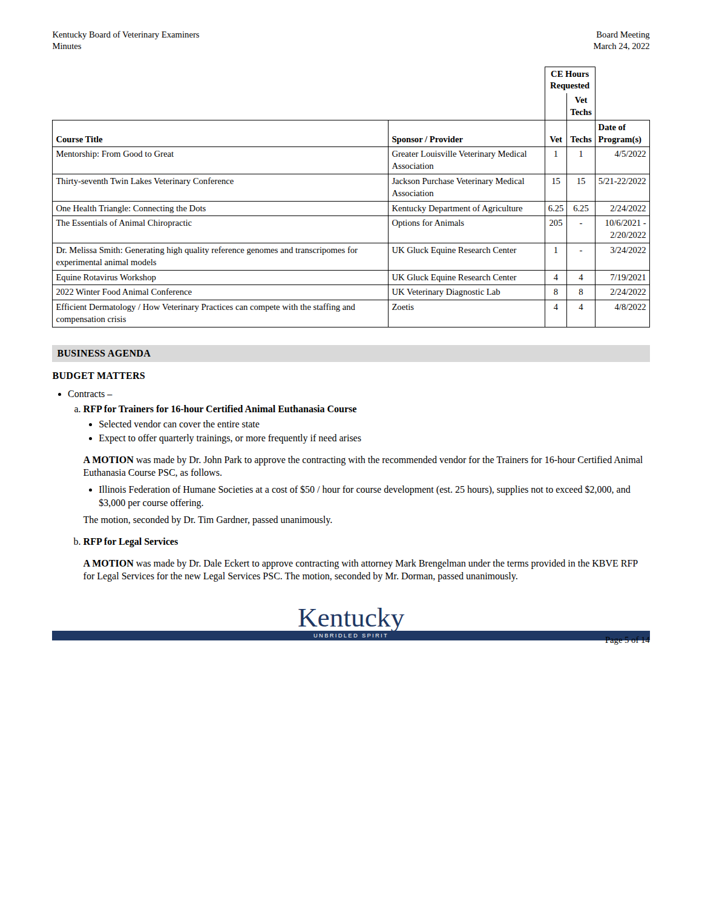Kentucky Board of Veterinary Examiners
Minutes
Board Meeting
March 24, 2022
| | | CE Hours Requested | |
| --- | --- | --- | --- |
| | Vet Techs |
| Course Title | Sponsor / Provider | Vet | Techs | Date of Program(s) |
| Mentorship: From Good to Great | Greater Louisville Veterinary Medical Association | 1 | 1 | 4/5/2022 |
| Thirty-seventh Twin Lakes Veterinary Conference | Jackson Purchase Veterinary Medical Association | 15 | 15 | 5/21-22/2022 |
| One Health Triangle: Connecting the Dots | Kentucky Department of Agriculture | 6.25 | 6.25 | 2/24/2022 |
| The Essentials of Animal Chiropractic | Options for Animals | 205 | - | 10/6/2021 - 2/20/2022 |
| Dr. Melissa Smith: Generating high quality reference genomes and transcripomes for experimental animal models | UK Gluck Equine Research Center | 1 | - | 3/24/2022 |
| Equine Rotavirus Workshop | UK Gluck Equine Research Center | 4 | 4 | 7/19/2021 |
| 2022 Winter Food Animal Conference | UK Veterinary Diagnostic Lab | 8 | 8 | 2/24/2022 |
| Efficient Dermatology / How Veterinary Practices can compete with the staffing and compensation crisis | Zoetis | 4 | 4 | 4/8/2022 |
BUSINESS AGENDA
BUDGET MATTERS
Contracts –
RFP for Trainers for 16-hour Certified Animal Euthanasia Course
Selected vendor can cover the entire state
Expect to offer quarterly trainings, or more frequently if need arises
A MOTION was made by Dr. John Park to approve the contracting with the recommended vendor for the Trainers for 16-hour Certified Animal Euthanasia Course PSC, as follows.
Illinois Federation of Humane Societies at a cost of $50 / hour for course development (est. 25 hours), supplies not to exceed $2,000, and $3,000 per course offering.
The motion, seconded by Dr. Tim Gardner, passed unanimously.
RFP for Legal Services
A MOTION was made by Dr. Dale Eckert to approve contracting with attorney Mark Brengelman under the terms provided in the KBVE RFP for Legal Services for the new Legal Services PSC. The motion, seconded by Mr. Dorman, passed unanimously.
Kentucky UNBRIDLED SPIRIT
Page 5 of 14